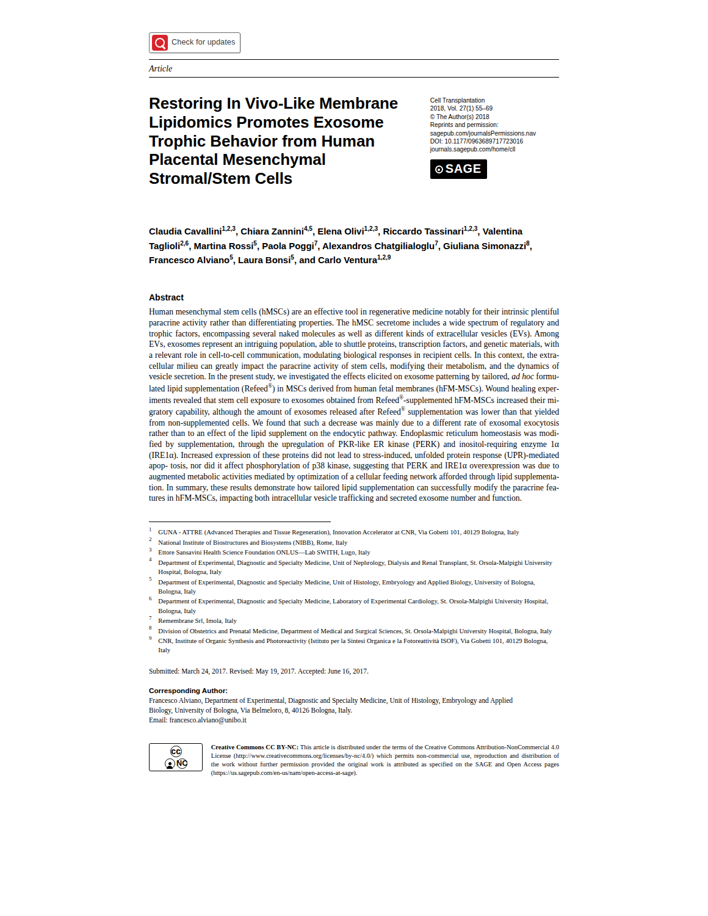Check for updates
Article
Restoring In Vivo-Like Membrane Lipidomics Promotes Exosome Trophic Behavior from Human Placental Mesenchymal Stromal/Stem Cells
Cell Transplantation
2018, Vol. 27(1) 55–69
© The Author(s) 2018
Reprints and permission:
sagepub.com/journalsPermissions.nav
DOI: 10.1177/0963689717723016
journals.sagepub.com/home/cll
SAGE
Claudia Cavallini1,2,3, Chiara Zannini4,5, Elena Olivi1,2,3, Riccardo Tassinari1,2,3, Valentina Taglioli2,6, Martina Rossi5, Paola Poggi7, Alexandros Chatgilialoglu7, Giuliana Simonazzi8, Francesco Alviano5, Laura Bonsi5, and Carlo Ventura1,2,9
Abstract
Human mesenchymal stem cells (hMSCs) are an effective tool in regenerative medicine notably for their intrinsic plentiful paracrine activity rather than differentiating properties. The hMSC secretome includes a wide spectrum of regulatory and trophic factors, encompassing several naked molecules as well as different kinds of extracellular vesicles (EVs). Among EVs, exosomes represent an intriguing population, able to shuttle proteins, transcription factors, and genetic materials, with a relevant role in cell-to-cell communication, modulating biological responses in recipient cells. In this context, the extra- cellular milieu can greatly impact the paracrine activity of stem cells, modifying their metabolism, and the dynamics of vesicle secretion. In the present study, we investigated the effects elicited on exosome patterning by tailored, ad hoc formulated lipid supplementation (Refeed®) in MSCs derived from human fetal membranes (hFM-MSCs). Wound healing experiments revealed that stem cell exposure to exosomes obtained from Refeed®-supplemented hFM-MSCs increased their migratory capability, although the amount of exosomes released after Refeed® supplementation was lower than that yielded from non-supplemented cells. We found that such a decrease was mainly due to a different rate of exosomal exocytosis rather than to an effect of the lipid supplement on the endocytic pathway. Endoplasmic reticulum homeostasis was modified by supplementation, through the upregulation of PKR-like ER kinase (PERK) and inositol-requiring enzyme 1α (IRE1α). Increased expression of these proteins did not lead to stress-induced, unfolded protein response (UPR)-mediated apop- tosis, nor did it affect phosphorylation of p38 kinase, suggesting that PERK and IRE1α overexpression was due to augmented metabolic activities mediated by optimization of a cellular feeding network afforded through lipid supplementation. In summary, these results demonstrate how tailored lipid supplementation can successfully modify the paracrine features in hFM-MSCs, impacting both intracellular vesicle trafficking and secreted exosome number and function.
1 GUNA - ATTRE (Advanced Therapies and Tissue Regeneration), Innovation Accelerator at CNR, Via Gobetti 101, 40129 Bologna, Italy
2 National Institute of Biostructures and Biosystems (NIBB), Rome, Italy
3 Ettore Sansavini Health Science Foundation ONLUS—Lab SWITH, Lugo, Italy
4 Department of Experimental, Diagnostic and Specialty Medicine, Unit of Nephrology, Dialysis and Renal Transplant, St. Orsola-Malpighi University Hospital, Bologna, Italy
5 Department of Experimental, Diagnostic and Specialty Medicine, Unit of Histology, Embryology and Applied Biology, University of Bologna, Bologna, Italy
6 Department of Experimental, Diagnostic and Specialty Medicine, Laboratory of Experimental Cardiology, St. Orsola-Malpighi University Hospital, Bologna, Italy
7 Remembrane Srl, Imola, Italy
8 Division of Obstetrics and Prenatal Medicine, Department of Medical and Surgical Sciences, St. Orsola-Malpighi University Hospital, Bologna, Italy
9 CNR, Institute of Organic Synthesis and Photoreactivity (Istituto per la Sintesi Organica e la Fotoreattività ISOF), Via Gobetti 101, 40129 Bologna, Italy
Submitted: March 24, 2017. Revised: May 19, 2017. Accepted: June 16, 2017.
Corresponding Author:
Francesco Alviano, Department of Experimental, Diagnostic and Specialty Medicine, Unit of Histology, Embryology and Applied Biology, University of Bologna, Via Belmeloro, 8, 40126 Bologna, Italy.
Email: francesco.alviano@unibo.it
cc
NC
Creative Commons CC BY-NC: This article is distributed under the terms of the Creative Commons Attribution-NonCommercial 4.0 License (http://www.creativecommons.org/licenses/by-nc/4.0/) which permits non-commercial use, reproduction and distribution of the work without further permission provided the original work is attributed as specified on the SAGE and Open Access pages (https://us.sagepub.com/en-us/nam/open-access-at-sage).